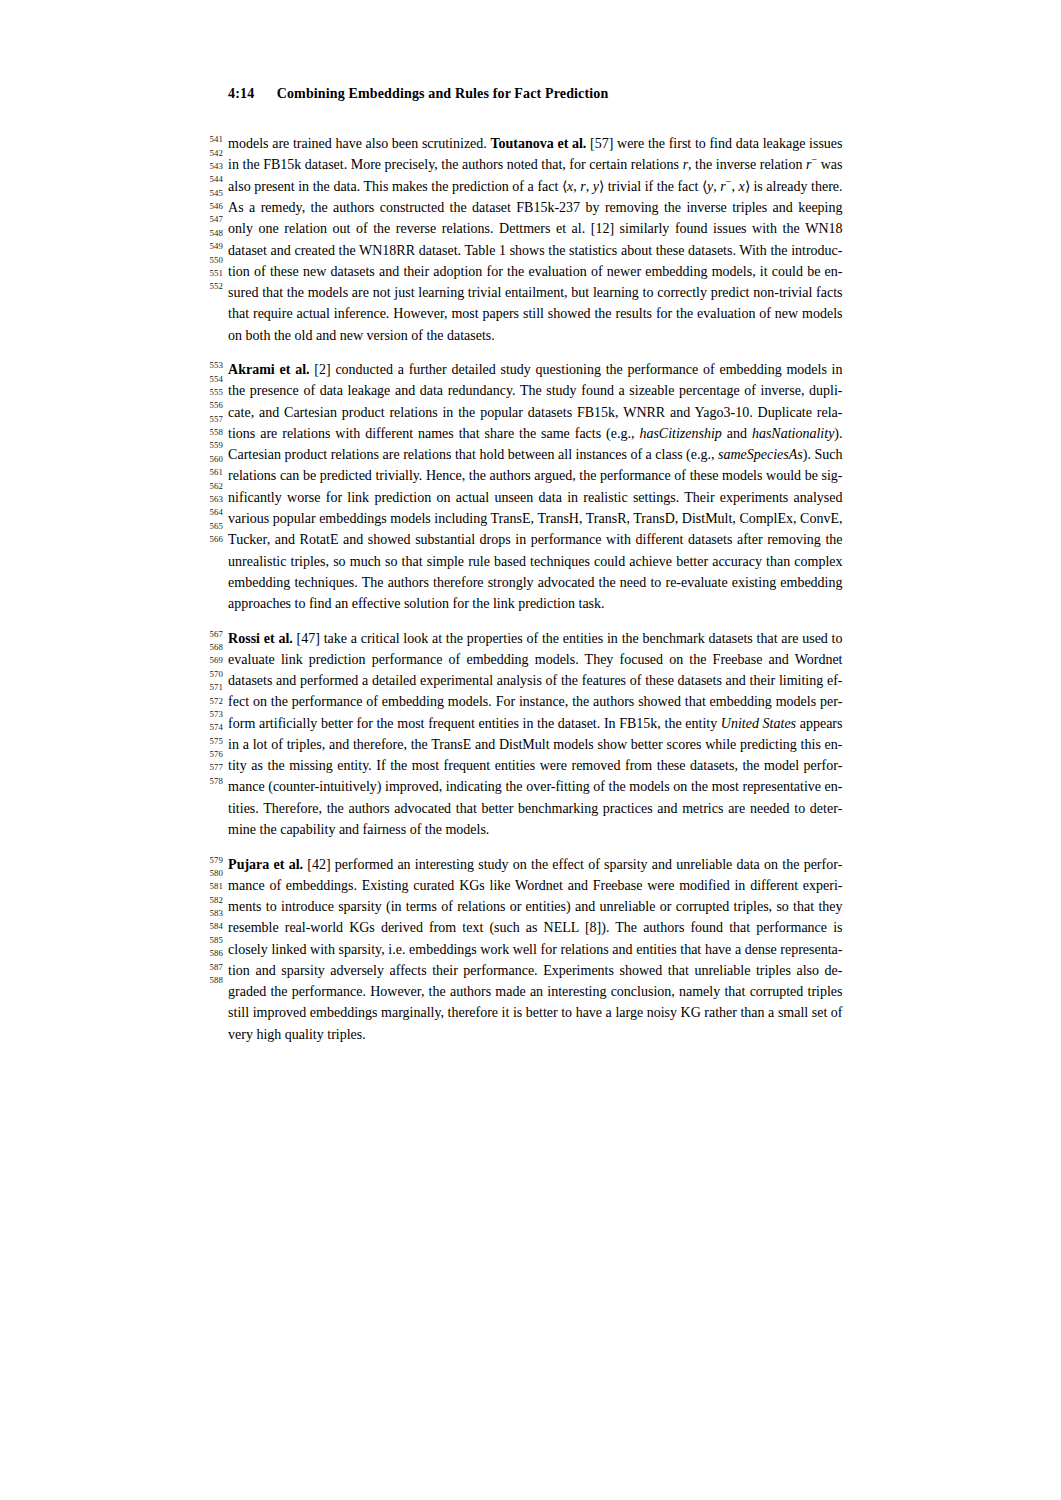4:14 Combining Embeddings and Rules for Fact Prediction
541 models are trained have also been scrutinized. Toutanova et al. [57] were the first to 542 find data leakage issues in the FB15k dataset. More precisely, the authors noted that, for 543 certain relations r, the inverse relation r− was also present in the data. This makes the 544 prediction of a fact ⟨x, r, y⟩ trivial if the fact ⟨y, r−, x⟩ is already there. As a remedy, the 545 authors constructed the dataset FB15k-237 by removing the inverse triples and keeping only 546 one relation out of the reverse relations. Dettmers et al. [12] similarly found issues with the 547 WN18 dataset and created the WN18RR dataset. Table 1 shows the statistics about these 548 datasets. With the introduction of these new datasets and their adoption for the evaluation 549 of newer embedding models, it could be ensured that the models are not just learning trivial 550 entailment, but learning to correctly predict non-trivial facts that require actual inference. 551 However, most papers still showed the results for the evaluation of new models on both the 552 old and new version of the datasets.
553 Akrami et al. [2] conducted a further detailed study questioning the performance of 554 embedding models in the presence of data leakage and data redundancy. The study found 555 a sizeable percentage of inverse, duplicate, and Cartesian product relations in the popular 556 datasets FB15k, WNRR and Yago3-10. Duplicate relations are relations with different 557 names that share the same facts (e.g., hasCitizenship and hasNationality). Cartesian product 558 relations are relations that hold between all instances of a class (e.g., sameSpeciesAs). Such 559 relations can be predicted trivially. Hence, the authors argued, the performance of these 560 models would be significantly worse for link prediction on actual unseen data in realistic 561 settings. Their experiments analysed various popular embeddings models including TransE, 562 TransH, TransR, TransD, DistMult, ComplEx, ConvE, Tucker, and RotatE and showed 563 substantial drops in performance with different datasets after removing the unrealistic triples, 564 so much so that simple rule based techniques could achieve better accuracy than complex 565 embedding techniques. The authors therefore strongly advocated the need to re-evaluate 566 existing embedding approaches to find an effective solution for the link prediction task.
567 Rossi et al. [47] take a critical look at the properties of the entities in the benchmark datasets 568 that are used to evaluate link prediction performance of embedding models. They focused 569 on the Freebase and Wordnet datasets and performed a detailed experimental analysis of the 570 features of these datasets and their limiting effect on the performance of embedding models. 571 For instance, the authors showed that embedding models perform artificially better for the 572 most frequent entities in the dataset. In FB15k, the entity United States appears in a lot of 573 triples, and therefore, the TransE and DistMult models show better scores while predicting 574 this entity as the missing entity. If the most frequent entities were removed from these 575 datasets, the model performance (counter-intuitively) improved, indicating the over-fitting of 576 the models on the most representative entities. Therefore, the authors advocated that better 577 benchmarking practices and metrics are needed to determine the capability and fairness of 578 the models.
579 Pujara et al. [42] performed an interesting study on the effect of sparsity and unreliable 580 data on the performance of embeddings. Existing curated KGs like Wordnet and Freebase 581 were modified in different experiments to introduce sparsity (in terms of relations or entities) 582 and unreliable or corrupted triples, so that they resemble real-world KGs derived from text 583 (such as NELL [8]). The authors found that performance is closely linked with sparsity, 584 i.e. embeddings work well for relations and entities that have a dense representation and 585 sparsity adversely affects their performance. Experiments showed that unreliable triples also 586 degraded the performance. However, the authors made an interesting conclusion, namely 587 that corrupted triples still improved embeddings marginally, therefore it is better to have a 588 large noisy KG rather than a small set of very high quality triples.